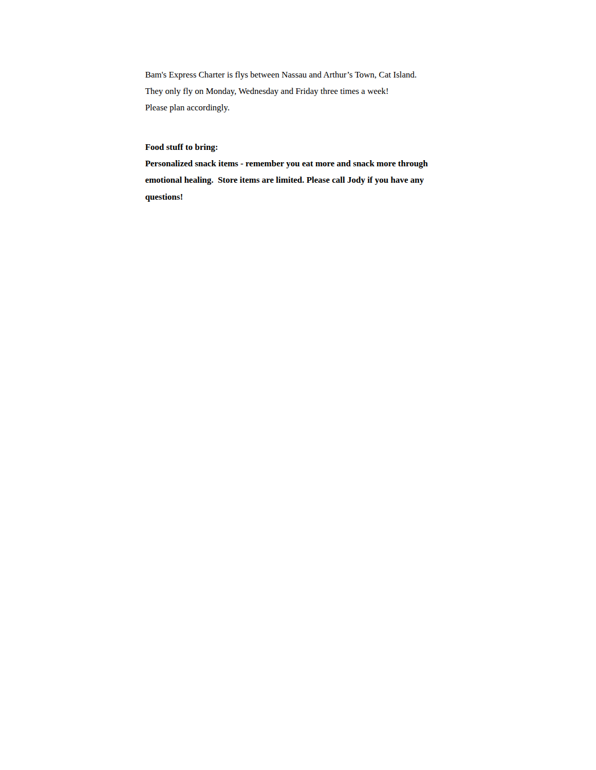Bam's Express Charter is flys between Nassau and Arthur’s Town, Cat Island.
They only fly on Monday, Wednesday and Friday three times a week!
Please plan accordingly.
Food stuff to bring:
Personalized snack items - remember you eat more and snack more through emotional healing. Store items are limited. Please call Jody if you have any questions!